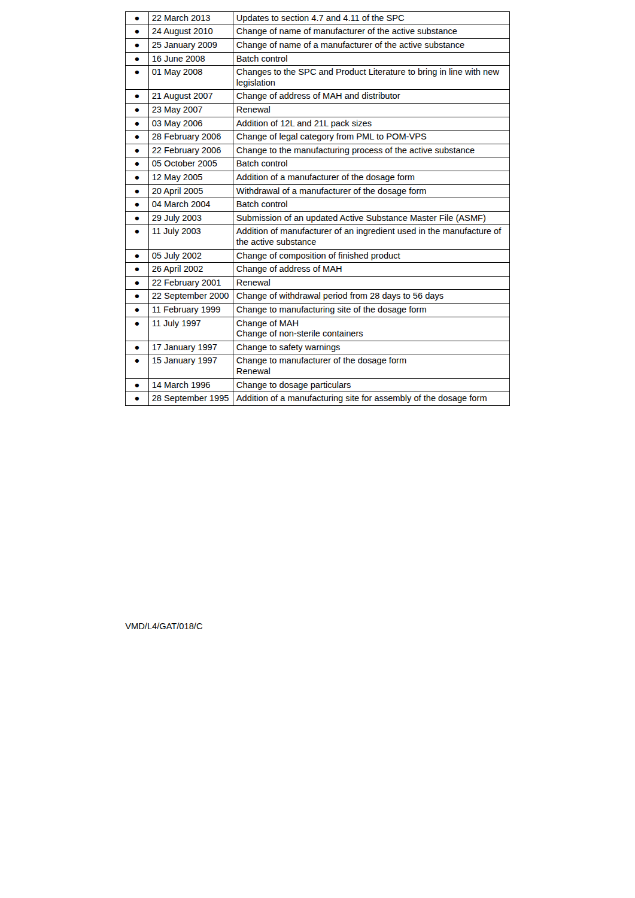| ● | 22 March 2013 | Updates to section 4.7 and 4.11 of the SPC |
| ● | 24 August 2010 | Change of name of manufacturer of the active substance |
| ● | 25 January 2009 | Change of name of a manufacturer of the active substance |
| ● | 16 June 2008 | Batch control |
| ● | 01 May 2008 | Changes to the SPC and Product Literature to bring in line with new legislation |
| ● | 21 August 2007 | Change of address of MAH and distributor |
| ● | 23 May 2007 | Renewal |
| ● | 03 May 2006 | Addition of 12L and 21L pack sizes |
| ● | 28 February 2006 | Change of legal category from PML to POM-VPS |
| ● | 22 February 2006 | Change to the manufacturing process of the active substance |
| ● | 05 October 2005 | Batch control |
| ● | 12 May 2005 | Addition of a manufacturer of the dosage form |
| ● | 20 April 2005 | Withdrawal of a manufacturer of the dosage form |
| ● | 04 March 2004 | Batch control |
| ● | 29 July 2003 | Submission of an updated Active Substance Master File (ASMF) |
| ● | 11 July 2003 | Addition of manufacturer of an ingredient used in the manufacture of the active substance |
| ● | 05 July 2002 | Change of composition of finished product |
| ● | 26 April 2002 | Change of address of MAH |
| ● | 22 February 2001 | Renewal |
| ● | 22 September 2000 | Change of withdrawal period from 28 days to 56 days |
| ● | 11 February 1999 | Change to manufacturing site of the dosage form |
| ● | 11 July 1997 | Change of MAH Change of non-sterile containers |
| ● | 17 January 1997 | Change to safety warnings |
| ● | 15 January 1997 | Change to manufacturer of the dosage form Renewal |
| ● | 14 March 1996 | Change to dosage particulars |
| ● | 28 September 1995 | Addition of a manufacturing site for assembly of the dosage form |
VMD/L4/GAT/018/C